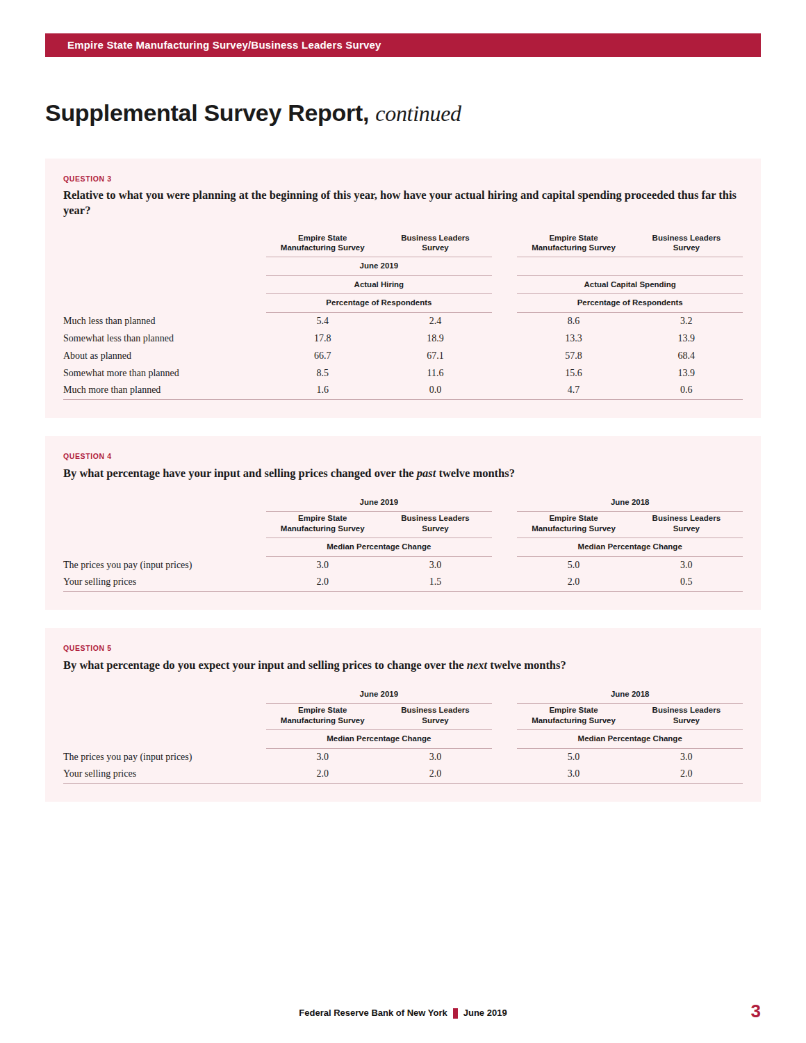Empire State Manufacturing Survey/Business Leaders Survey
Supplemental Survey Report, continued
QUESTION 3
Relative to what you were planning at the beginning of this year, how have your actual hiring and capital spending proceeded thus far this year?
| | Empire State Manufacturing Survey | Business Leaders Survey | | Empire State Manufacturing Survey | Business Leaders Survey |
| --- | --- | --- | --- | --- | --- |
| | June 2019 | | |
| | Actual Hiring | | Actual Capital Spending |
| | Percentage of Respondents | | Percentage of Respondents |
| Much less than planned | 5.4 | 2.4 | | 8.6 | 3.2 |
| Somewhat less than planned | 17.8 | 18.9 | | 13.3 | 13.9 |
| About as planned | 66.7 | 67.1 | | 57.8 | 68.4 |
| Somewhat more than planned | 8.5 | 11.6 | | 15.6 | 13.9 |
| Much more than planned | 1.6 | 0.0 | | 4.7 | 0.6 |
QUESTION 4
By what percentage have your input and selling prices changed over the past twelve months?
| | June 2019 | | June 2018 |
| --- | --- | --- | --- |
| | Empire State Manufacturing Survey | Business Leaders Survey | | Empire State Manufacturing Survey | Business Leaders Survey |
| | Median Percentage Change | | Median Percentage Change |
| The prices you pay (input prices) | 3.0 | 3.0 | | 5.0 | 3.0 |
| Your selling prices | 2.0 | 1.5 | | 2.0 | 0.5 |
QUESTION 5
By what percentage do you expect your input and selling prices to change over the next twelve months?
| | June 2019 | | June 2018 |
| --- | --- | --- | --- |
| | Empire State Manufacturing Survey | Business Leaders Survey | | Empire State Manufacturing Survey | Business Leaders Survey |
| | Median Percentage Change | | Median Percentage Change |
| The prices you pay (input prices) | 3.0 | 3.0 | | 5.0 | 3.0 |
| Your selling prices | 2.0 | 2.0 | | 3.0 | 2.0 |
Federal Reserve Bank of New York June 2019
3